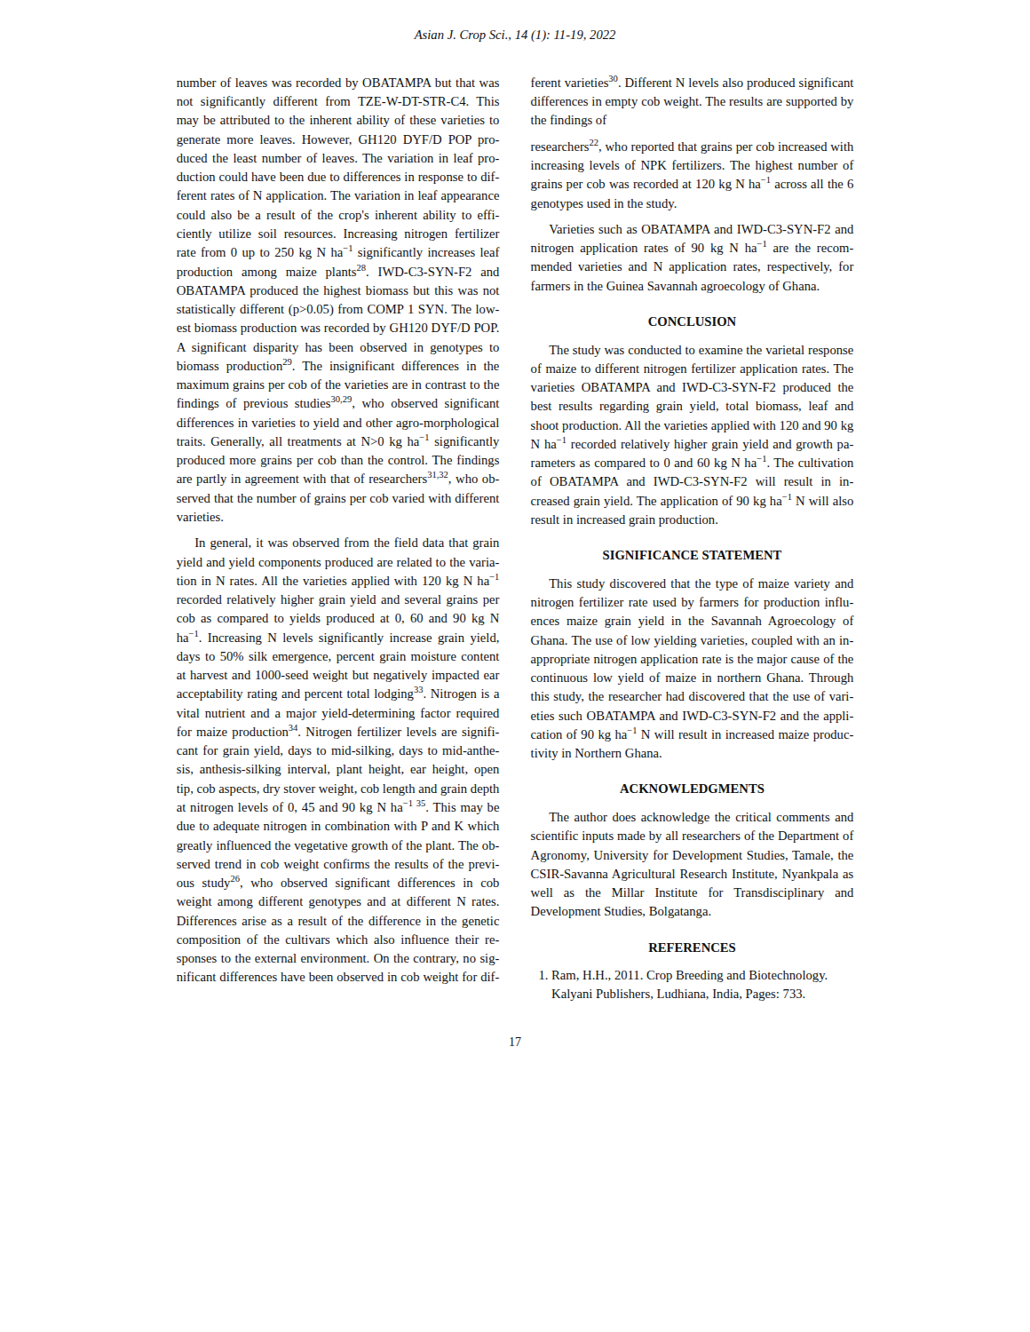Asian J. Crop Sci., 14 (1): 11-19, 2022
number of leaves was recorded by OBATAMPA but that was not significantly different from TZE-W-DT-STR-C4. This may be attributed to the inherent ability of these varieties to generate more leaves. However, GH120 DYF/D POP produced the least number of leaves. The variation in leaf production could have been due to differences in response to different rates of N application. The variation in leaf appearance could also be a result of the crop's inherent ability to efficiently utilize soil resources. Increasing nitrogen fertilizer rate from 0 up to 250 kg N ha−1 significantly increases leaf production among maize plants28. IWD-C3-SYN-F2 and OBATAMPA produced the highest biomass but this was not statistically different (p>0.05) from COMP 1 SYN. The lowest biomass production was recorded by GH120 DYF/D POP. A significant disparity has been observed in genotypes to biomass production29. The insignificant differences in the maximum grains per cob of the varieties are in contrast to the findings of previous studies30,29, who observed significant differences in varieties to yield and other agro-morphological traits. Generally, all treatments at N>0 kg ha−1 significantly produced more grains per cob than the control. The findings are partly in agreement with that of researchers31,32, who observed that the number of grains per cob varied with different varieties.
In general, it was observed from the field data that grain yield and yield components produced are related to the variation in N rates. All the varieties applied with 120 kg N ha−1 recorded relatively higher grain yield and several grains per cob as compared to yields produced at 0, 60 and 90 kg N ha−1. Increasing N levels significantly increase grain yield, days to 50% silk emergence, percent grain moisture content at harvest and 1000-seed weight but negatively impacted ear acceptability rating and percent total lodging33. Nitrogen is a vital nutrient and a major yield-determining factor required for maize production34. Nitrogen fertilizer levels are significant for grain yield, days to mid-silking, days to mid-anthesis, anthesis-silking interval, plant height, ear height, open tip, cob aspects, dry stover weight, cob length and grain depth at nitrogen levels of 0, 45 and 90 kg N ha−1 35. This may be due to adequate nitrogen in combination with P and K which greatly influenced the vegetative growth of the plant. The observed trend in cob weight confirms the results of the previous study26, who observed significant differences in cob weight among different genotypes and at different N rates. Differences arise as a result of the difference in the genetic composition of the cultivars which also influence their responses to the external environment. On the contrary, no significant differences have been observed in cob weight for different varieties30. Different N levels also produced significant differences in empty cob weight. The results are supported by the findings of
researchers22, who reported that grains per cob increased with increasing levels of NPK fertilizers. The highest number of grains per cob was recorded at 120 kg N ha−1 across all the 6 genotypes used in the study.
Varieties such as OBATAMPA and IWD-C3-SYN-F2 and nitrogen application rates of 90 kg N ha−1 are the recommended varieties and N application rates, respectively, for farmers in the Guinea Savannah agroecology of Ghana.
Conclusion
The study was conducted to examine the varietal response of maize to different nitrogen fertilizer application rates. The varieties OBATAMPA and IWD-C3-SYN-F2 produced the best results regarding grain yield, total biomass, leaf and shoot production. All the varieties applied with 120 and 90 kg N ha−1 recorded relatively higher grain yield and growth parameters as compared to 0 and 60 kg N ha−1. The cultivation of OBATAMPA and IWD-C3-SYN-F2 will result in increased grain yield. The application of 90 kg ha−1 N will also result in increased grain production.
Significance Statement
This study discovered that the type of maize variety and nitrogen fertilizer rate used by farmers for production influences maize grain yield in the Savannah Agroecology of Ghana. The use of low yielding varieties, coupled with an inappropriate nitrogen application rate is the major cause of the continuous low yield of maize in northern Ghana. Through this study, the researcher had discovered that the use of varieties such OBATAMPA and IWD-C3-SYN-F2 and the application of 90 kg ha−1 N will result in increased maize productivity in Northern Ghana.
Acknowledgments
The author does acknowledge the critical comments and scientific inputs made by all researchers of the Department of Agronomy, University for Development Studies, Tamale, the CSIR-Savanna Agricultural Research Institute, Nyankpala as well as the Millar Institute for Transdisciplinary and Development Studies, Bolgatanga.
References
Ram, H.H., 2011. Crop Breeding and Biotechnology. Kalyani Publishers, Ludhiana, India, Pages: 733.
17